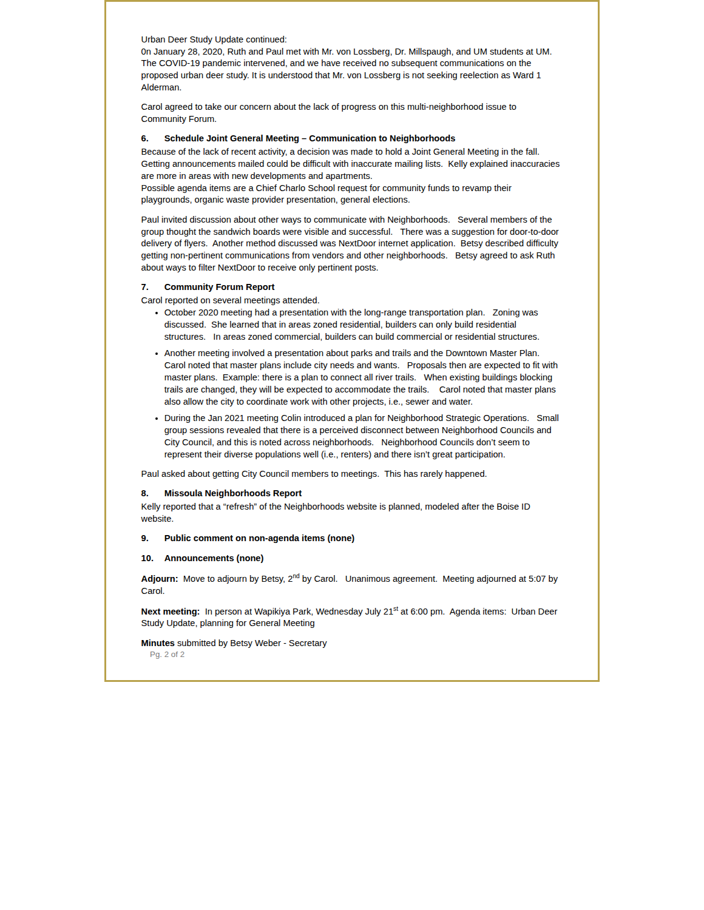Urban Deer Study Update continued:
0n January 28, 2020, Ruth and Paul met with Mr. von Lossberg, Dr. Millspaugh, and UM students at UM. The COVID-19 pandemic intervened, and we have received no subsequent communications on the proposed urban deer study. It is understood that Mr. von Lossberg is not seeking reelection as Ward 1 Alderman.
Carol agreed to take our concern about the lack of progress on this multi-neighborhood issue to Community Forum.
6. Schedule Joint General Meeting – Communication to Neighborhoods
Because of the lack of recent activity, a decision was made to hold a Joint General Meeting in the fall. Getting announcements mailed could be difficult with inaccurate mailing lists. Kelly explained inaccuracies are more in areas with new developments and apartments.
Possible agenda items are a Chief Charlo School request for community funds to revamp their playgrounds, organic waste provider presentation, general elections.
Paul invited discussion about other ways to communicate with Neighborhoods. Several members of the group thought the sandwich boards were visible and successful. There was a suggestion for door-to-door delivery of flyers. Another method discussed was NextDoor internet application. Betsy described difficulty getting non-pertinent communications from vendors and other neighborhoods. Betsy agreed to ask Ruth about ways to filter NextDoor to receive only pertinent posts.
7. Community Forum Report
Carol reported on several meetings attended.
October 2020 meeting had a presentation with the long-range transportation plan. Zoning was discussed. She learned that in areas zoned residential, builders can only build residential structures. In areas zoned commercial, builders can build commercial or residential structures.
Another meeting involved a presentation about parks and trails and the Downtown Master Plan.
Carol noted that master plans include city needs and wants. Proposals then are expected to fit with master plans. Example: there is a plan to connect all river trails. When existing buildings blocking trails are changed, they will be expected to accommodate the trails. Carol noted that master plans also allow the city to coordinate work with other projects, i.e., sewer and water.
During the Jan 2021 meeting Colin introduced a plan for Neighborhood Strategic Operations. Small group sessions revealed that there is a perceived disconnect between Neighborhood Councils and City Council, and this is noted across neighborhoods. Neighborhood Councils don’t seem to represent their diverse populations well (i.e., renters) and there isn’t great participation.
Paul asked about getting City Council members to meetings. This has rarely happened.
8. Missoula Neighborhoods Report
Kelly reported that a “refresh” of the Neighborhoods website is planned, modeled after the Boise ID website.
9. Public comment on non-agenda items (none)
10. Announcements (none)
Adjourn: Move to adjourn by Betsy, 2nd by Carol. Unanimous agreement. Meeting adjourned at 5:07 by Carol.
Next meeting: In person at Wapikiya Park, Wednesday July 21st at 6:00 pm. Agenda items: Urban Deer Study Update, planning for General Meeting
Minutes submitted by Betsy Weber - Secretary
Pg. 2 of 2